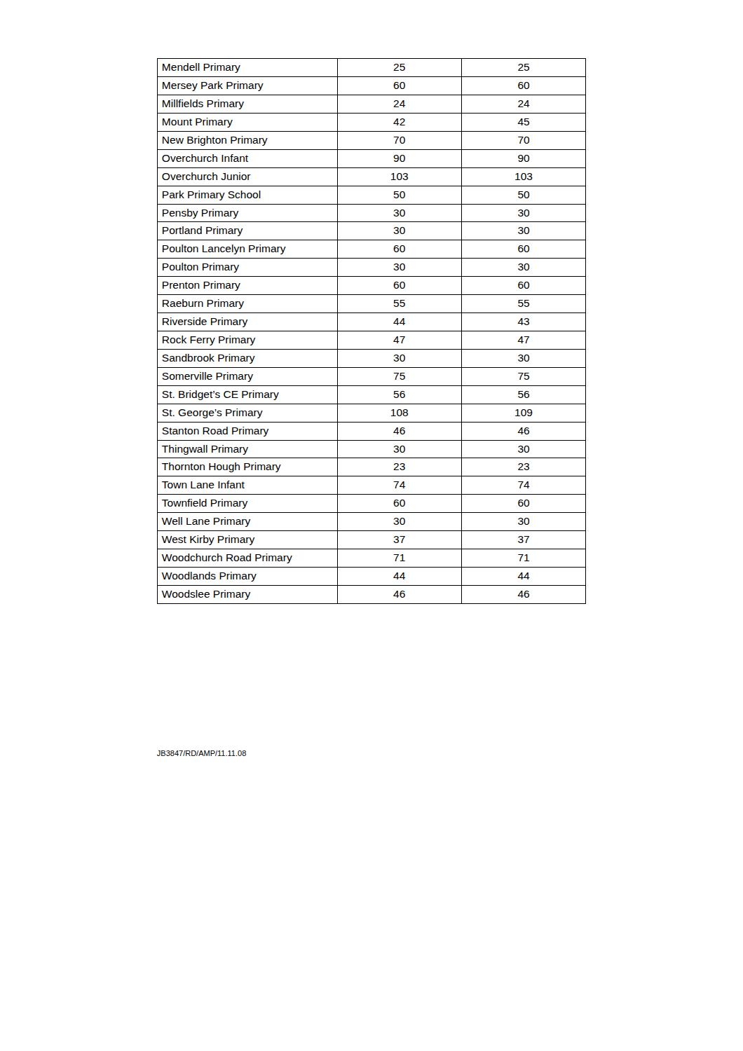| Mendell Primary | 25 | 25 |
| Mersey Park Primary | 60 | 60 |
| Millfields Primary | 24 | 24 |
| Mount Primary | 42 | 45 |
| New Brighton Primary | 70 | 70 |
| Overchurch Infant | 90 | 90 |
| Overchurch Junior | 103 | 103 |
| Park Primary School | 50 | 50 |
| Pensby Primary | 30 | 30 |
| Portland Primary | 30 | 30 |
| Poulton Lancelyn Primary | 60 | 60 |
| Poulton Primary | 30 | 30 |
| Prenton Primary | 60 | 60 |
| Raeburn Primary | 55 | 55 |
| Riverside Primary | 44 | 43 |
| Rock Ferry Primary | 47 | 47 |
| Sandbrook Primary | 30 | 30 |
| Somerville Primary | 75 | 75 |
| St. Bridget’s CE Primary | 56 | 56 |
| St. George’s Primary | 108 | 109 |
| Stanton Road Primary | 46 | 46 |
| Thingwall Primary | 30 | 30 |
| Thornton Hough Primary | 23 | 23 |
| Town Lane Infant | 74 | 74 |
| Townfield Primary | 60 | 60 |
| Well Lane Primary | 30 | 30 |
| West Kirby Primary | 37 | 37 |
| Woodchurch Road Primary | 71 | 71 |
| Woodlands Primary | 44 | 44 |
| Woodslee Primary | 46 | 46 |
JB3847/RD/AMP/11.11.08